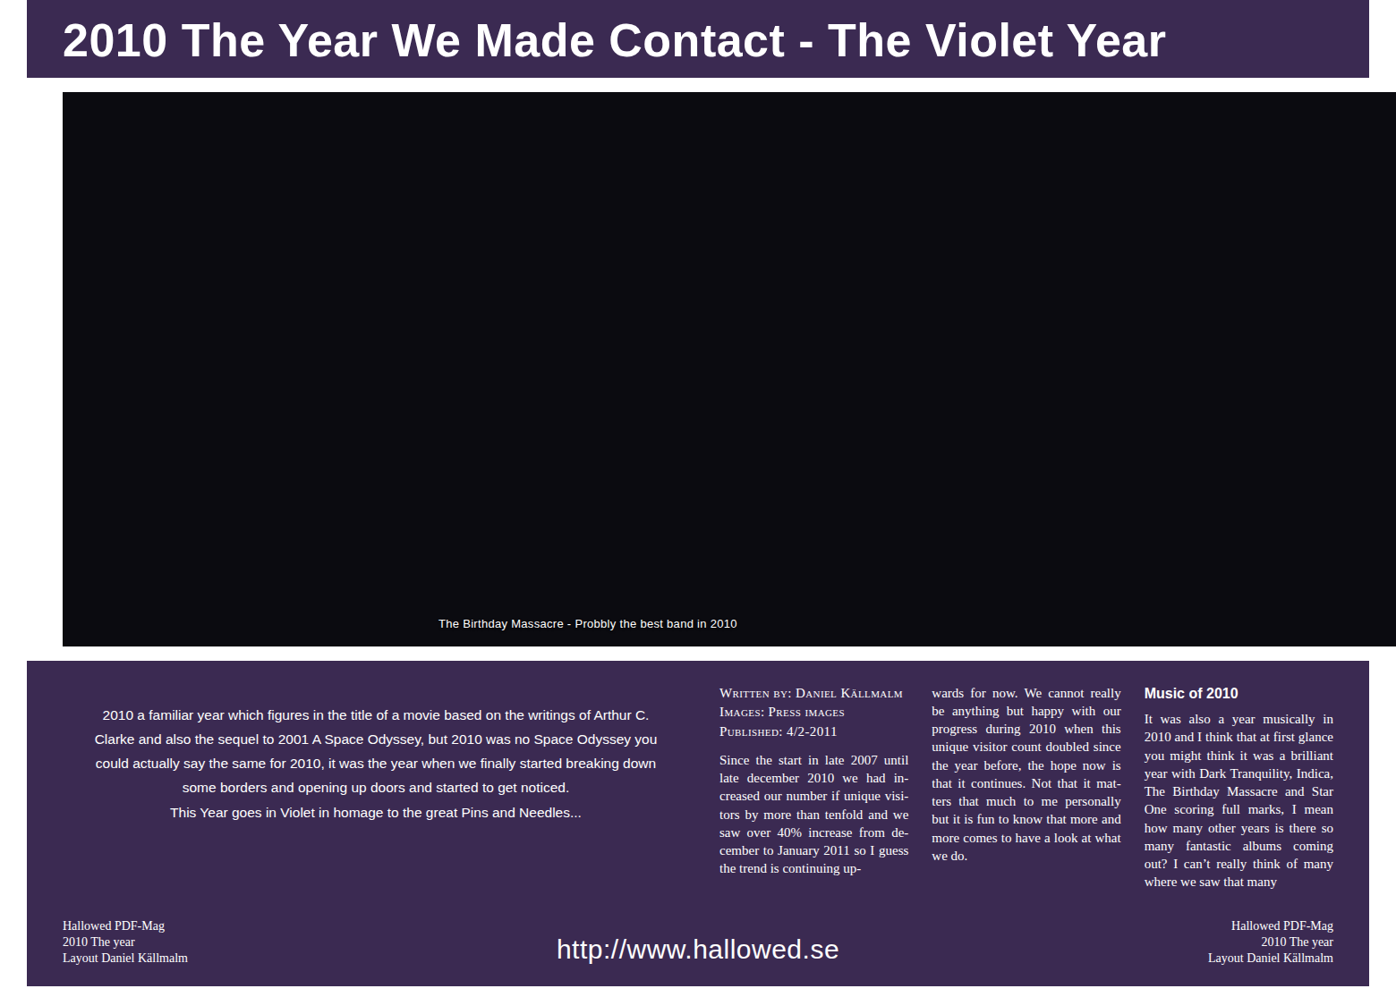2010 The Year We Made Contact - The Violet Year
The Birthday Massacre - Probbly the best band in 2010
2010 a familiar year which figures in the title of a movie based on the writings of Arthur C. Clarke and also the sequel to 2001 A Space Odyssey, but 2010 was no Space Odyssey you could actually say the same for 2010, it was the year when we finally started breaking down some borders and opening up doors and started to get noticed.
This Year goes in Violet in homage to the great Pins and Needles...
Written by: Daniel Källmalm Images: Press images Published: 4/2-2011
Since the start in late 2007 until late december 2010 we had increased our number if unique visitors by more than tenfold and we saw over 40% increase from december to January 2011 so I guess the trend is continuing up-
wards for now. We cannot really be anything but happy with our progress during 2010 when this unique visitor count doubled since the year before, the hope now is that it continues. Not that it matters that much to me personally but it is fun to know that more and more comes to have a look at what we do.
Music of 2010
It was also a year musically in 2010 and I think that at first glance you might think it was a brilliant year with Dark Tranquility, Indica, The Birthday Massacre and Star One scoring full marks, I mean how many other years is there so many fantastic albums coming out? I can’t really think of many where we saw that many
Hallowed PDF-Mag
2010 The year
Layout Daniel Källmalm
http://www.hallowed.se
Hallowed PDF-Mag
2010 The year
Layout Daniel Källmalm